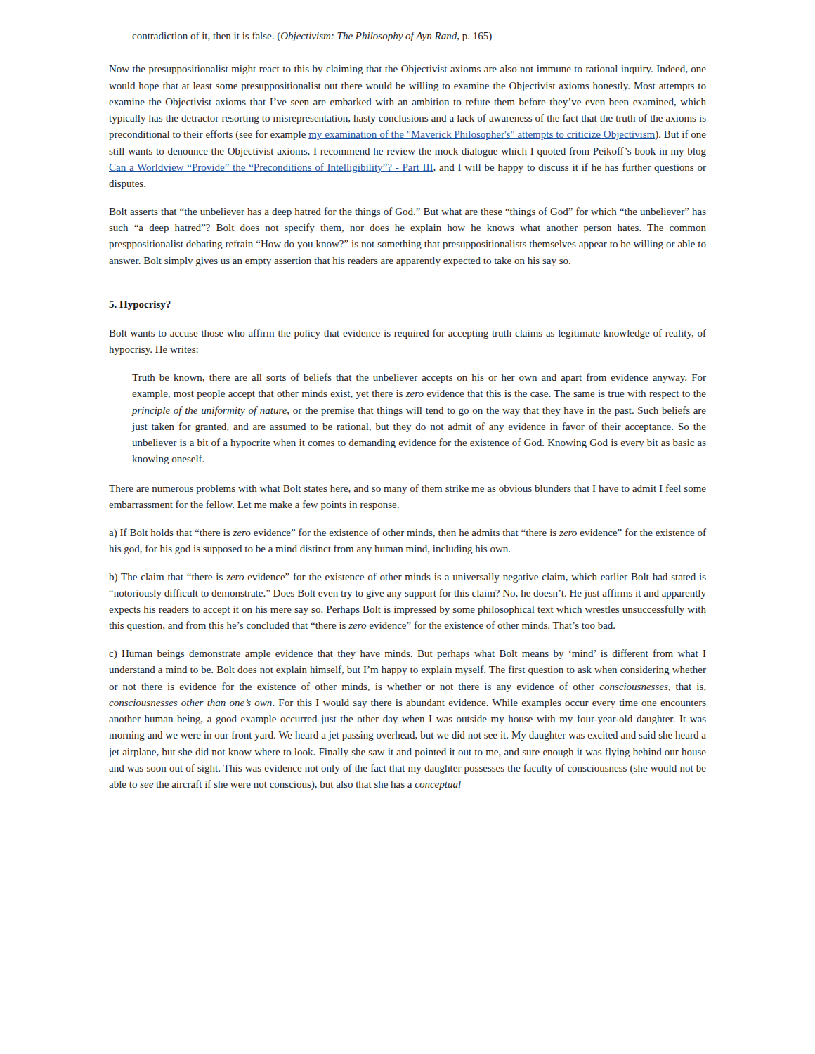contradiction of it, then it is false. (Objectivism: The Philosophy of Ayn Rand, p. 165)
Now the presuppositionalist might react to this by claiming that the Objectivist axioms are also not immune to rational inquiry. Indeed, one would hope that at least some presuppositionalist out there would be willing to examine the Objectivist axioms honestly. Most attempts to examine the Objectivist axioms that I’ve seen are embarked with an ambition to refute them before they’ve even been examined, which typically has the detractor resorting to misrepresentation, hasty conclusions and a lack of awareness of the fact that the truth of the axioms is preconditional to their efforts (see for example my examination of the "Maverick Philosopher's" attempts to criticize Objectivism). But if one still wants to denounce the Objectivist axioms, I recommend he review the mock dialogue which I quoted from Peikoff’s book in my blog Can a Worldview “Provide” the “Preconditions of Intelligibility”? - Part III, and I will be happy to discuss it if he has further questions or disputes.
Bolt asserts that “the unbeliever has a deep hatred for the things of God.” But what are these “things of God” for which “the unbeliever” has such “a deep hatred”? Bolt does not specify them, nor does he explain how he knows what another person hates. The common presppositionalist debating refrain “How do you know?” is not something that presuppositionalists themselves appear to be willing or able to answer. Bolt simply gives us an empty assertion that his readers are apparently expected to take on his say so.
5. Hypocrisy?
Bolt wants to accuse those who affirm the policy that evidence is required for accepting truth claims as legitimate knowledge of reality, of hypocrisy. He writes:
Truth be known, there are all sorts of beliefs that the unbeliever accepts on his or her own and apart from evidence anyway. For example, most people accept that other minds exist, yet there is zero evidence that this is the case. The same is true with respect to the principle of the uniformity of nature, or the premise that things will tend to go on the way that they have in the past. Such beliefs are just taken for granted, and are assumed to be rational, but they do not admit of any evidence in favor of their acceptance. So the unbeliever is a bit of a hypocrite when it comes to demanding evidence for the existence of God. Knowing God is every bit as basic as knowing oneself.
There are numerous problems with what Bolt states here, and so many of them strike me as obvious blunders that I have to admit I feel some embarrassment for the fellow. Let me make a few points in response.
a) If Bolt holds that “there is zero evidence” for the existence of other minds, then he admits that “there is zero evidence” for the existence of his god, for his god is supposed to be a mind distinct from any human mind, including his own.
b) The claim that “there is zero evidence” for the existence of other minds is a universally negative claim, which earlier Bolt had stated is “notoriously difficult to demonstrate.” Does Bolt even try to give any support for this claim? No, he doesn’t. He just affirms it and apparently expects his readers to accept it on his mere say so. Perhaps Bolt is impressed by some philosophical text which wrestles unsuccessfully with this question, and from this he’s concluded that “there is zero evidence” for the existence of other minds. That’s too bad.
c) Human beings demonstrate ample evidence that they have minds. But perhaps what Bolt means by ‘mind’ is different from what I understand a mind to be. Bolt does not explain himself, but I’m happy to explain myself. The first question to ask when considering whether or not there is evidence for the existence of other minds, is whether or not there is any evidence of other consciousnesses, that is, consciousnesses other than one’s own. For this I would say there is abundant evidence. While examples occur every time one encounters another human being, a good example occurred just the other day when I was outside my house with my four-year-old daughter. It was morning and we were in our front yard. We heard a jet passing overhead, but we did not see it. My daughter was excited and said she heard a jet airplane, but she did not know where to look. Finally she saw it and pointed it out to me, and sure enough it was flying behind our house and was soon out of sight. This was evidence not only of the fact that my daughter possesses the faculty of consciousness (she would not be able to see the aircraft if she were not conscious), but also that she has a conceptual